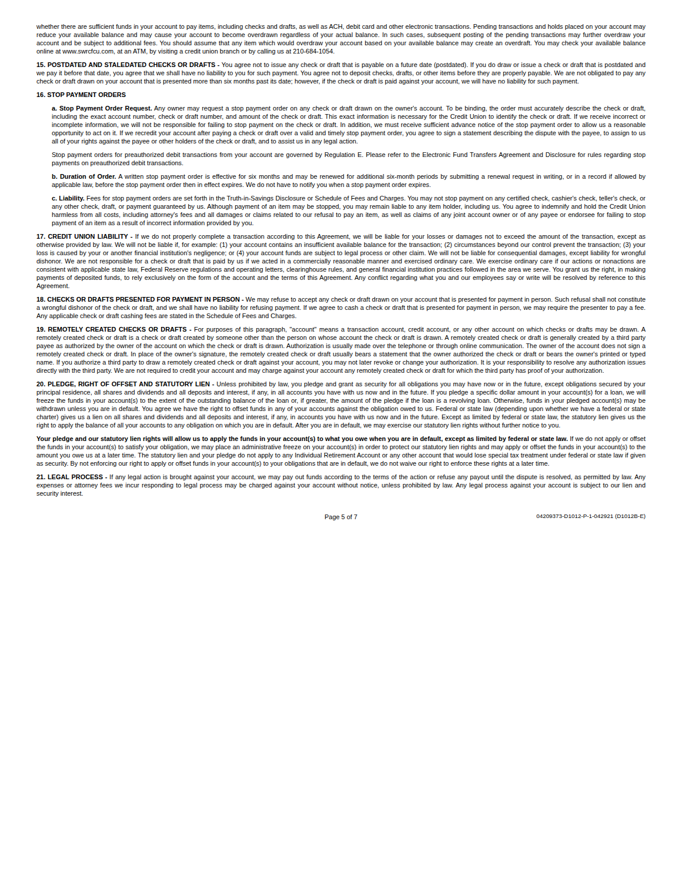whether there are sufficient funds in your account to pay items, including checks and drafts, as well as ACH, debit card and other electronic transactions. Pending transactions and holds placed on your account may reduce your available balance and may cause your account to become overdrawn regardless of your actual balance. In such cases, subsequent posting of the pending transactions may further overdraw your account and be subject to additional fees. You should assume that any item which would overdraw your account based on your available balance may create an overdraft. You may check your available balance online at www.swrcfcu.com, at an ATM, by visiting a credit union branch or by calling us at 210-684-1054.
15. POSTDATED AND STALEDATED CHECKS OR DRAFTS - You agree not to issue any check or draft that is payable on a future date (postdated). If you do draw or issue a check or draft that is postdated and we pay it before that date, you agree that we shall have no liability to you for such payment. You agree not to deposit checks, drafts, or other items before they are properly payable. We are not obligated to pay any check or draft drawn on your account that is presented more than six months past its date; however, if the check or draft is paid against your account, we will have no liability for such payment.
16. STOP PAYMENT ORDERS
a. Stop Payment Order Request. Any owner may request a stop payment order on any check or draft drawn on the owner's account. To be binding, the order must accurately describe the check or draft, including the exact account number, check or draft number, and amount of the check or draft. This exact information is necessary for the Credit Union to identify the check or draft. If we receive incorrect or incomplete information, we will not be responsible for failing to stop payment on the check or draft. In addition, we must receive sufficient advance notice of the stop payment order to allow us a reasonable opportunity to act on it. If we recredit your account after paying a check or draft over a valid and timely stop payment order, you agree to sign a statement describing the dispute with the payee, to assign to us all of your rights against the payee or other holders of the check or draft, and to assist us in any legal action.
Stop payment orders for preauthorized debit transactions from your account are governed by Regulation E. Please refer to the Electronic Fund Transfers Agreement and Disclosure for rules regarding stop payments on preauthorized debit transactions.
b. Duration of Order. A written stop payment order is effective for six months and may be renewed for additional six-month periods by submitting a renewal request in writing, or in a record if allowed by applicable law, before the stop payment order then in effect expires. We do not have to notify you when a stop payment order expires.
c. Liability. Fees for stop payment orders are set forth in the Truth-in-Savings Disclosure or Schedule of Fees and Charges. You may not stop payment on any certified check, cashier's check, teller's check, or any other check, draft, or payment guaranteed by us. Although payment of an item may be stopped, you may remain liable to any item holder, including us. You agree to indemnify and hold the Credit Union harmless from all costs, including attorney's fees and all damages or claims related to our refusal to pay an item, as well as claims of any joint account owner or of any payee or endorsee for failing to stop payment of an item as a result of incorrect information provided by you.
17. CREDIT UNION LIABILITY - If we do not properly complete a transaction according to this Agreement, we will be liable for your losses or damages not to exceed the amount of the transaction, except as otherwise provided by law. We will not be liable if, for example: (1) your account contains an insufficient available balance for the transaction; (2) circumstances beyond our control prevent the transaction; (3) your loss is caused by your or another financial institution's negligence; or (4) your account funds are subject to legal process or other claim. We will not be liable for consequential damages, except liability for wrongful dishonor. We are not responsible for a check or draft that is paid by us if we acted in a commercially reasonable manner and exercised ordinary care. We exercise ordinary care if our actions or nonactions are consistent with applicable state law, Federal Reserve regulations and operating letters, clearinghouse rules, and general financial institution practices followed in the area we serve. You grant us the right, in making payments of deposited funds, to rely exclusively on the form of the account and the terms of this Agreement. Any conflict regarding what you and our employees say or write will be resolved by reference to this Agreement.
18. CHECKS OR DRAFTS PRESENTED FOR PAYMENT IN PERSON - We may refuse to accept any check or draft drawn on your account that is presented for payment in person. Such refusal shall not constitute a wrongful dishonor of the check or draft, and we shall have no liability for refusing payment. If we agree to cash a check or draft that is presented for payment in person, we may require the presenter to pay a fee. Any applicable check or draft cashing fees are stated in the Schedule of Fees and Charges.
19. REMOTELY CREATED CHECKS OR DRAFTS - For purposes of this paragraph, "account" means a transaction account, credit account, or any other account on which checks or drafts may be drawn. A remotely created check or draft is a check or draft created by someone other than the person on whose account the check or draft is drawn. A remotely created check or draft is generally created by a third party payee as authorized by the owner of the account on which the check or draft is drawn. Authorization is usually made over the telephone or through online communication. The owner of the account does not sign a remotely created check or draft. In place of the owner's signature, the remotely created check or draft usually bears a statement that the owner authorized the check or draft or bears the owner's printed or typed name. If you authorize a third party to draw a remotely created check or draft against your account, you may not later revoke or change your authorization. It is your responsibility to resolve any authorization issues directly with the third party. We are not required to credit your account and may charge against your account any remotely created check or draft for which the third party has proof of your authorization.
20. PLEDGE, RIGHT OF OFFSET AND STATUTORY LIEN - Unless prohibited by law, you pledge and grant as security for all obligations you may have now or in the future, except obligations secured by your principal residence, all shares and dividends and all deposits and interest, if any, in all accounts you have with us now and in the future. If you pledge a specific dollar amount in your account(s) for a loan, we will freeze the funds in your account(s) to the extent of the outstanding balance of the loan or, if greater, the amount of the pledge if the loan is a revolving loan. Otherwise, funds in your pledged account(s) may be withdrawn unless you are in default. You agree we have the right to offset funds in any of your accounts against the obligation owed to us. Federal or state law (depending upon whether we have a federal or state charter) gives us a lien on all shares and dividends and all deposits and interest, if any, in accounts you have with us now and in the future. Except as limited by federal or state law, the statutory lien gives us the right to apply the balance of all your accounts to any obligation on which you are in default. After you are in default, we may exercise our statutory lien rights without further notice to you.
Your pledge and our statutory lien rights will allow us to apply the funds in your account(s) to what you owe when you are in default, except as limited by federal or state law. If we do not apply or offset the funds in your account(s) to satisfy your obligation, we may place an administrative freeze on your account(s) in order to protect our statutory lien rights and may apply or offset the funds in your account(s) to the amount you owe us at a later time. The statutory lien and your pledge do not apply to any Individual Retirement Account or any other account that would lose special tax treatment under federal or state law if given as security. By not enforcing our right to apply or offset funds in your account(s) to your obligations that are in default, we do not waive our right to enforce these rights at a later time.
21. LEGAL PROCESS - If any legal action is brought against your account, we may pay out funds according to the terms of the action or refuse any payout until the dispute is resolved, as permitted by law. Any expenses or attorney fees we incur responding to legal process may be charged against your account without notice, unless prohibited by law. Any legal process against your account is subject to our lien and security interest.
Page 5 of 7
04209373-D1012-P-1-042921 (D1012B-E)